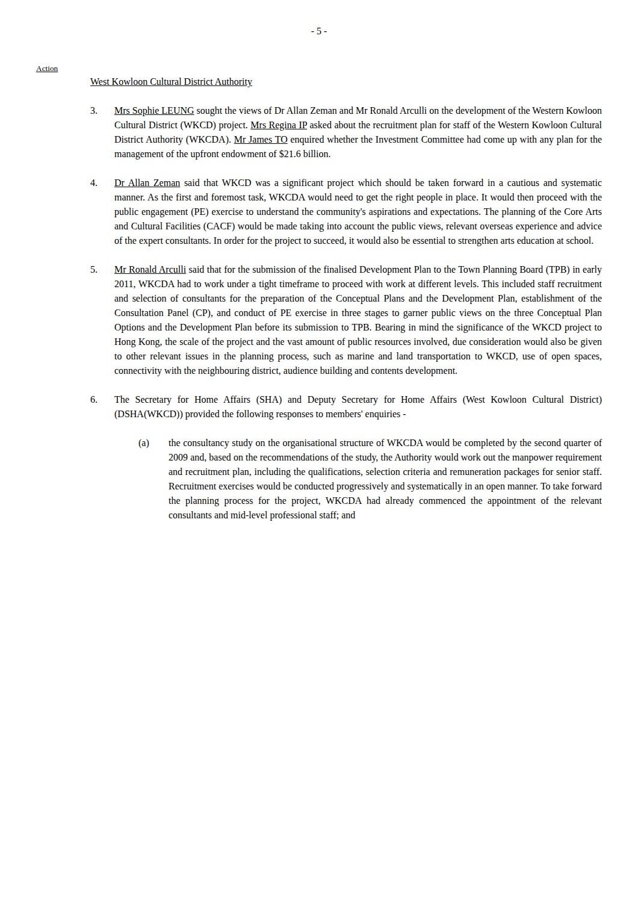- 5 -
Action
West Kowloon Cultural District Authority
3.
Mrs Sophie LEUNG sought the views of Dr Allan Zeman and Mr Ronald Arculli on the development of the Western Kowloon Cultural District (WKCD) project. Mrs Regina IP asked about the recruitment plan for staff of the Western Kowloon Cultural District Authority (WKCDA). Mr James TO enquired whether the Investment Committee had come up with any plan for the management of the upfront endowment of $21.6 billion.
4.
Dr Allan Zeman said that WKCD was a significant project which should be taken forward in a cautious and systematic manner. As the first and foremost task, WKCDA would need to get the right people in place. It would then proceed with the public engagement (PE) exercise to understand the community's aspirations and expectations. The planning of the Core Arts and Cultural Facilities (CACF) would be made taking into account the public views, relevant overseas experience and advice of the expert consultants. In order for the project to succeed, it would also be essential to strengthen arts education at school.
5.
Mr Ronald Arculli said that for the submission of the finalised Development Plan to the Town Planning Board (TPB) in early 2011, WKCDA had to work under a tight timeframe to proceed with work at different levels. This included staff recruitment and selection of consultants for the preparation of the Conceptual Plans and the Development Plan, establishment of the Consultation Panel (CP), and conduct of PE exercise in three stages to garner public views on the three Conceptual Plan Options and the Development Plan before its submission to TPB. Bearing in mind the significance of the WKCD project to Hong Kong, the scale of the project and the vast amount of public resources involved, due consideration would also be given to other relevant issues in the planning process, such as marine and land transportation to WKCD, use of open spaces, connectivity with the neighbouring district, audience building and contents development.
6.
The Secretary for Home Affairs (SHA) and Deputy Secretary for Home Affairs (West Kowloon Cultural District) (DSHA(WKCD)) provided the following responses to members' enquiries -
(a)
the consultancy study on the organisational structure of WKCDA would be completed by the second quarter of 2009 and, based on the recommendations of the study, the Authority would work out the manpower requirement and recruitment plan, including the qualifications, selection criteria and remuneration packages for senior staff. Recruitment exercises would be conducted progressively and systematically in an open manner. To take forward the planning process for the project, WKCDA had already commenced the appointment of the relevant consultants and mid-level professional staff; and